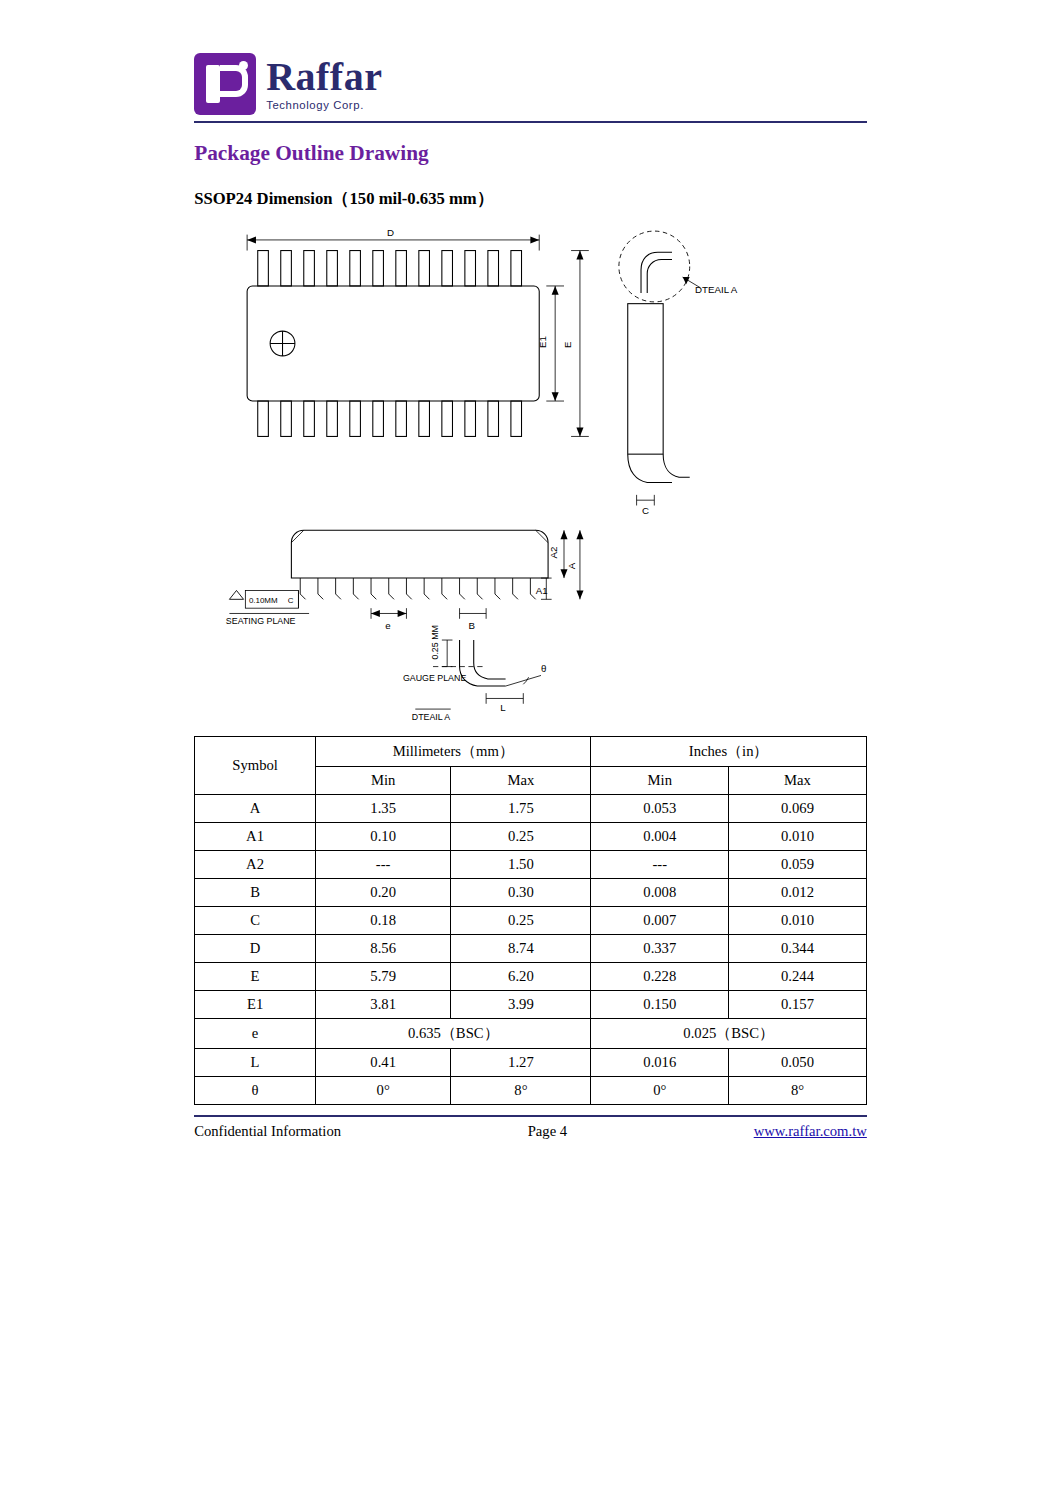Raffar
Technology Corp.
Package Outline Drawing
SSOP24 Dimension（150 mil-0.635 mm）
D E1 E DTEAIL A C A2 A A1 e B SEATING PLANE 0.10MM C 0.25 MM GAUGE PLANE DTEAIL A L θ
| Symbol | Millimeters（mm） | Inches（in） |
| --- | --- | --- |
| Min | Max | Min | Max |
| A | 1.35 | 1.75 | 0.053 | 0.069 |
| A1 | 0.10 | 0.25 | 0.004 | 0.010 |
| A2 | --- | 1.50 | --- | 0.059 |
| B | 0.20 | 0.30 | 0.008 | 0.012 |
| C | 0.18 | 0.25 | 0.007 | 0.010 |
| D | 8.56 | 8.74 | 0.337 | 0.344 |
| E | 5.79 | 6.20 | 0.228 | 0.244 |
| E1 | 3.81 | 3.99 | 0.150 | 0.157 |
| e | 0.635（BSC） | 0.025（BSC） |
| L | 0.41 | 1.27 | 0.016 | 0.050 |
| θ | 0° | 8° | 0° | 8° |
Confidential Information
Page 4
www.raffar.com.tw